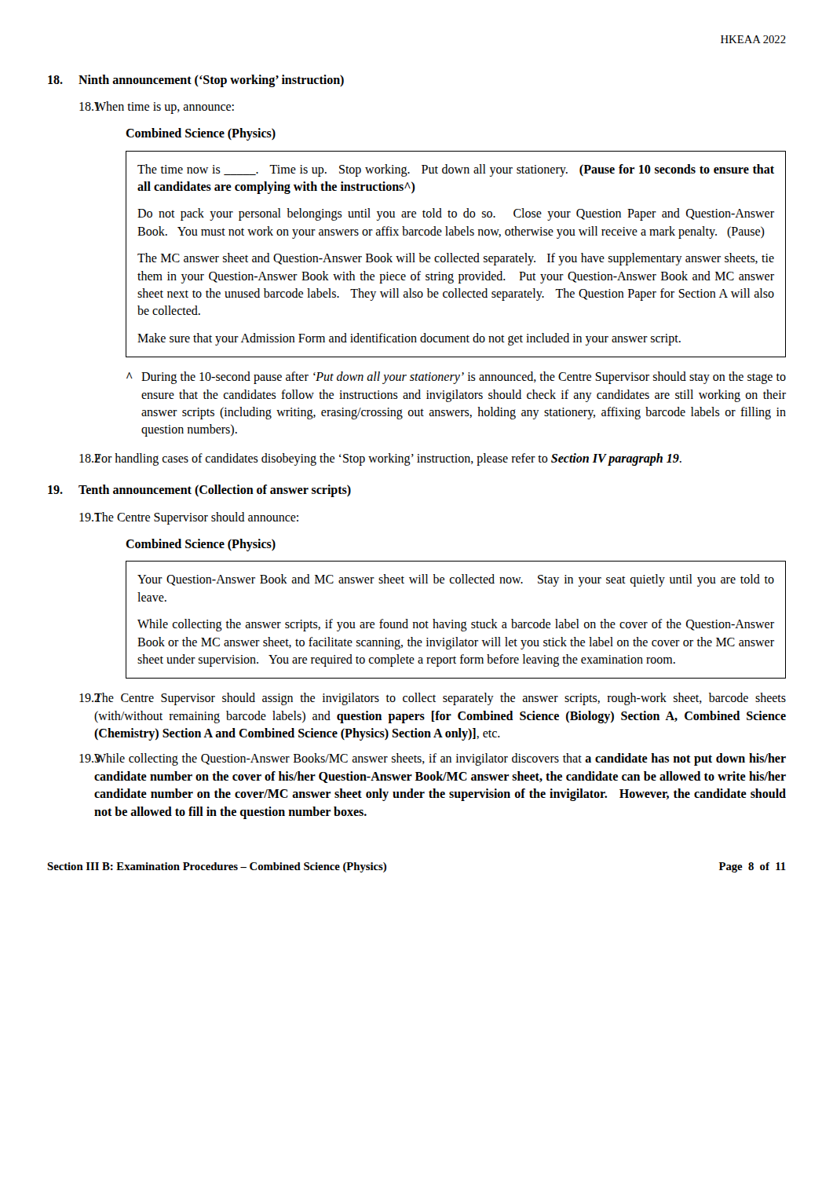HKEAA 2022
18.
Ninth announcement (‘Stop working’ instruction)
18.1
When time is up, announce:
Combined Science (Physics)
The time now is _____. Time is up. Stop working. Put down all your stationery. (Pause for 10 seconds to ensure that all candidates are complying with the instructions^)
Do not pack your personal belongings until you are told to do so. Close your Question Paper and Question-Answer Book. You must not work on your answers or affix barcode labels now, otherwise you will receive a mark penalty. (Pause)
The MC answer sheet and Question-Answer Book will be collected separately. If you have supplementary answer sheets, tie them in your Question-Answer Book with the piece of string provided. Put your Question-Answer Book and MC answer sheet next to the unused barcode labels. They will also be collected separately. The Question Paper for Section A will also be collected.
Make sure that your Admission Form and identification document do not get included in your answer script.
^
During the 10-second pause after ‘Put down all your stationery’ is announced, the Centre Supervisor should stay on the stage to ensure that the candidates follow the instructions and invigilators should check if any candidates are still working on their answer scripts (including writing, erasing/crossing out answers, holding any stationery, affixing barcode labels or filling in question numbers).
18.2
For handling cases of candidates disobeying the ‘Stop working’ instruction, please refer to Section IV paragraph 19.
19.
Tenth announcement (Collection of answer scripts)
19.1
The Centre Supervisor should announce:
Combined Science (Physics)
Your Question-Answer Book and MC answer sheet will be collected now. Stay in your seat quietly until you are told to leave.
While collecting the answer scripts, if you are found not having stuck a barcode label on the cover of the Question-Answer Book or the MC answer sheet, to facilitate scanning, the invigilator will let you stick the label on the cover or the MC answer sheet under supervision. You are required to complete a report form before leaving the examination room.
19.2
The Centre Supervisor should assign the invigilators to collect separately the answer scripts, rough-work sheet, barcode sheets (with/without remaining barcode labels) and question papers [for Combined Science (Biology) Section A, Combined Science (Chemistry) Section A and Combined Science (Physics) Section A only)], etc.
19.3
While collecting the Question-Answer Books/MC answer sheets, if an invigilator discovers that a candidate has not put down his/her candidate number on the cover of his/her Question-Answer Book/MC answer sheet, the candidate can be allowed to write his/her candidate number on the cover/MC answer sheet only under the supervision of the invigilator. However, the candidate should not be allowed to fill in the question number boxes.
Section III B: Examination Procedures – Combined Science (Physics)
Page 8 of 11